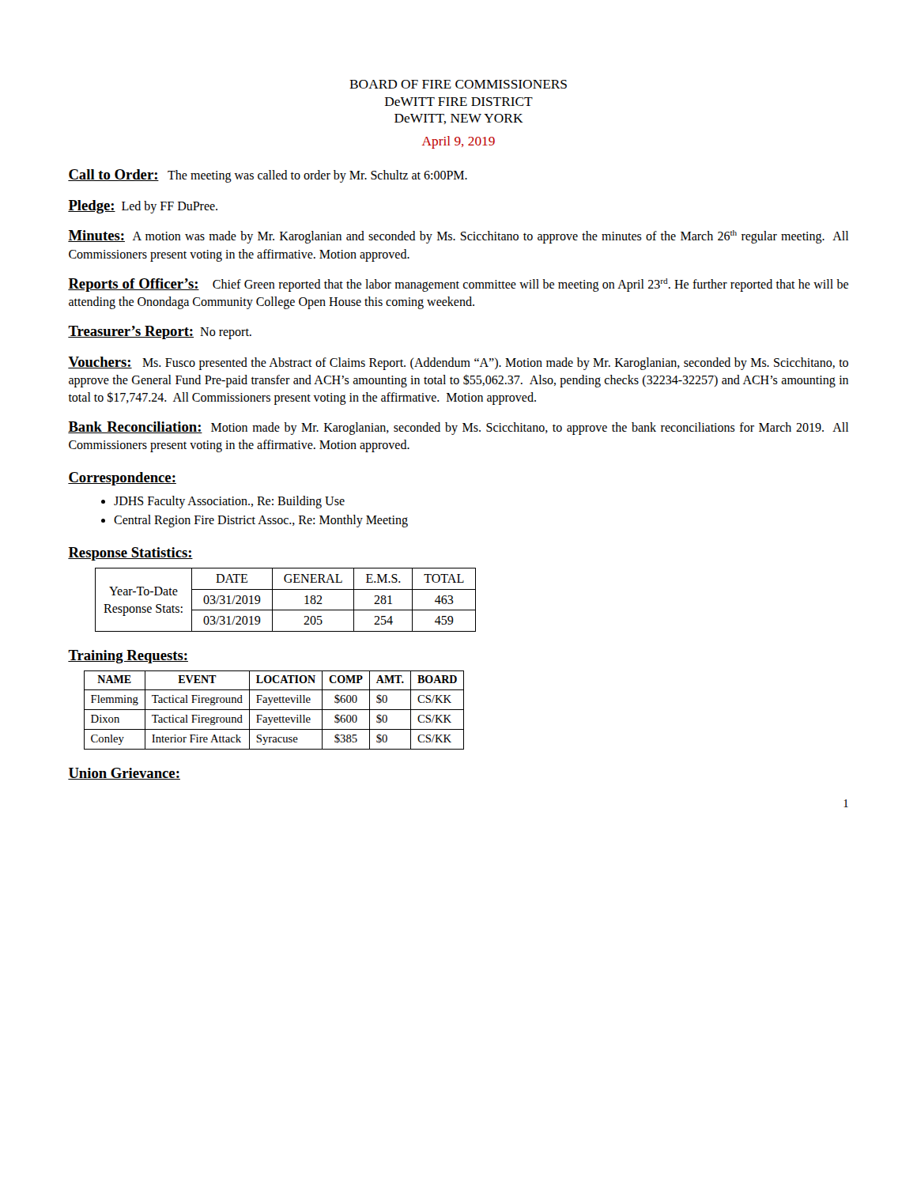BOARD OF FIRE COMMISSIONERS
DeWITT FIRE DISTRICT
DeWITT, NEW YORK
April 9, 2019
Call to Order: The meeting was called to order by Mr. Schultz at 6:00PM.
Pledge: Led by FF DuPree.
Minutes: A motion was made by Mr. Karoglanian and seconded by Ms. Scicchitano to approve the minutes of the March 26th regular meeting. All Commissioners present voting in the affirmative. Motion approved.
Reports of Officer’s: Chief Green reported that the labor management committee will be meeting on April 23rd. He further reported that he will be attending the Onondaga Community College Open House this coming weekend.
Treasurer’s Report: No report.
Vouchers: Ms. Fusco presented the Abstract of Claims Report. (Addendum “A”). Motion made by Mr. Karoglanian, seconded by Ms. Scicchitano, to approve the General Fund Pre-paid transfer and ACH’s amounting in total to $55,062.37. Also, pending checks (32234-32257) and ACH’s amounting in total to $17,747.24. All Commissioners present voting in the affirmative. Motion approved.
Bank Reconciliation: Motion made by Mr. Karoglanian, seconded by Ms. Scicchitano, to approve the bank reconciliations for March 2019. All Commissioners present voting in the affirmative. Motion approved.
Correspondence:
JDHS Faculty Association., Re: Building Use
Central Region Fire District Assoc., Re: Monthly Meeting
Response Statistics:
| Year-To-Date Response Stats: | DATE | GENERAL | E.M.S. | TOTAL |
| 03/31/2019 | 182 | 281 | 463 |
| 03/31/2019 | 205 | 254 | 459 |
Training Requests:
| NAME | EVENT | LOCATION | COMP | AMT. | BOARD |
| --- | --- | --- | --- | --- | --- |
| Flemming | Tactical Fireground | Fayetteville | $600 | $0 | CS/KK |
| Dixon | Tactical Fireground | Fayetteville | $600 | $0 | CS/KK |
| Conley | Interior Fire Attack | Syracuse | $385 | $0 | CS/KK |
Union Grievance:
1